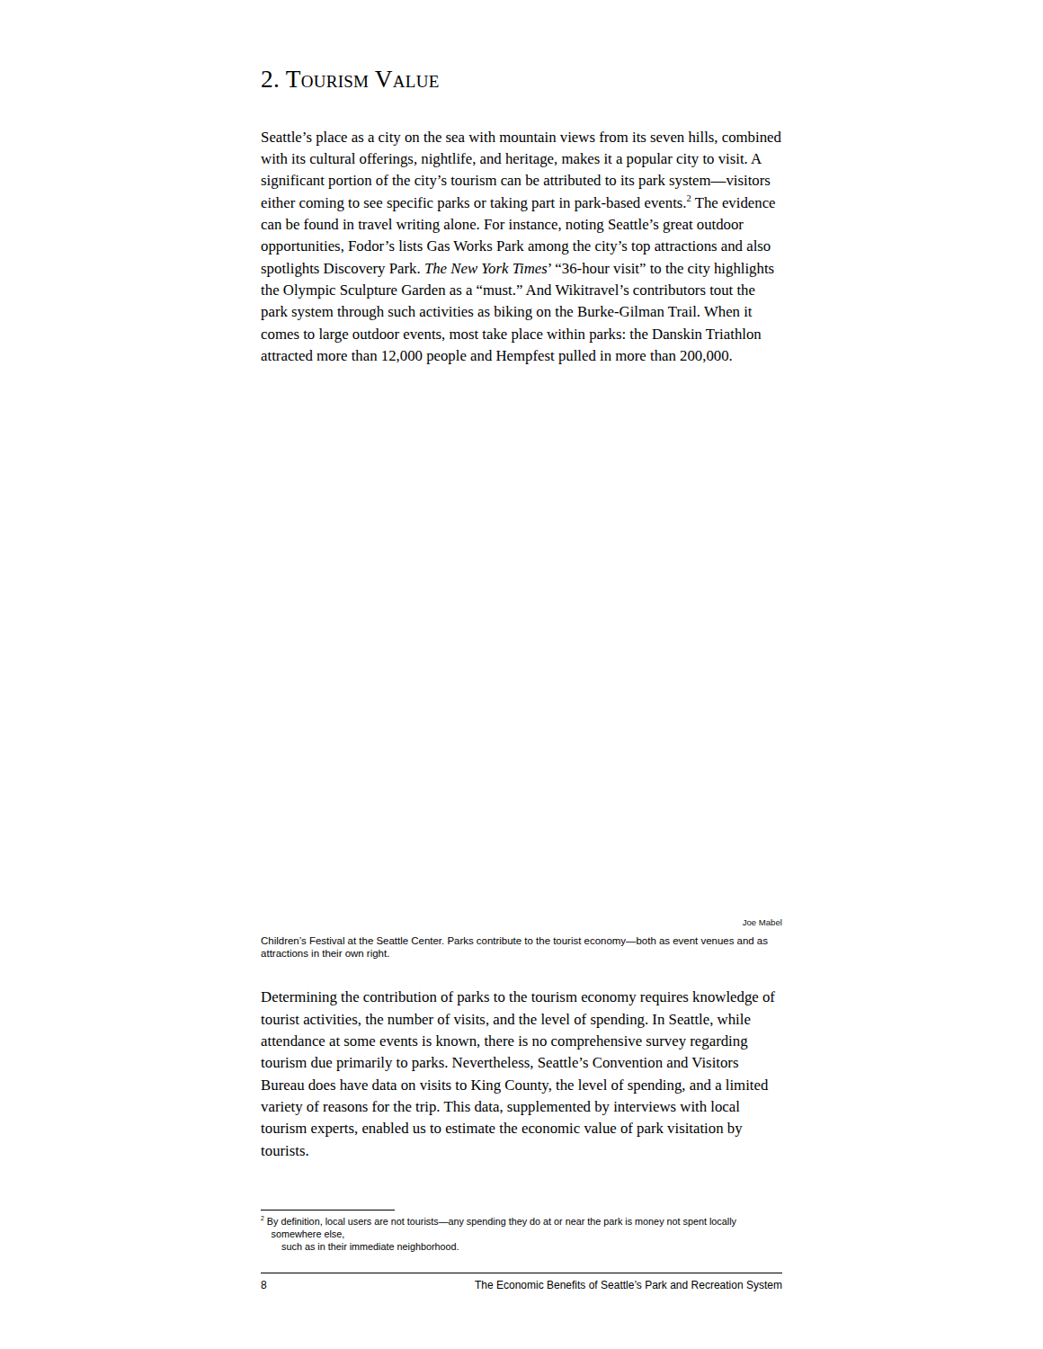2. Tourism Value
Seattle’s place as a city on the sea with mountain views from its seven hills, combined with its cultural offerings, nightlife, and heritage, makes it a popular city to visit. A significant portion of the city’s tourism can be attributed to its park system—visitors either coming to see specific parks or taking part in park-based events.2 The evidence can be found in travel writing alone. For instance, noting Seattle’s great outdoor opportunities, Fodor’s lists Gas Works Park among the city’s top attractions and also spotlights Discovery Park. The New York Times’ “36-hour visit” to the city highlights the Olympic Sculpture Garden as a “must.” And Wikitravel’s contributors tout the park system through such activities as biking on the Burke-Gilman Trail. When it comes to large outdoor events, most take place within parks: the Danskin Triathlon attracted more than 12,000 people and Hempfest pulled in more than 200,000.
Joe Mabel
Children’s Festival at the Seattle Center. Parks contribute to the tourist economy—both as event venues and as attractions in their own right.
Determining the contribution of parks to the tourism economy requires knowledge of tourist activities, the number of visits, and the level of spending. In Seattle, while attendance at some events is known, there is no comprehensive survey regarding tourism due primarily to parks. Nevertheless, Seattle’s Convention and Visitors Bureau does have data on visits to King County, the level of spending, and a limited variety of reasons for the trip. This data, supplemented by interviews with local tourism experts, enabled us to estimate the economic value of park visitation by tourists.
2 By definition, local users are not tourists—any spending they do at or near the park is money not spent locally somewhere else, such as in their immediate neighborhood.
8 The Economic Benefits of Seattle’s Park and Recreation System